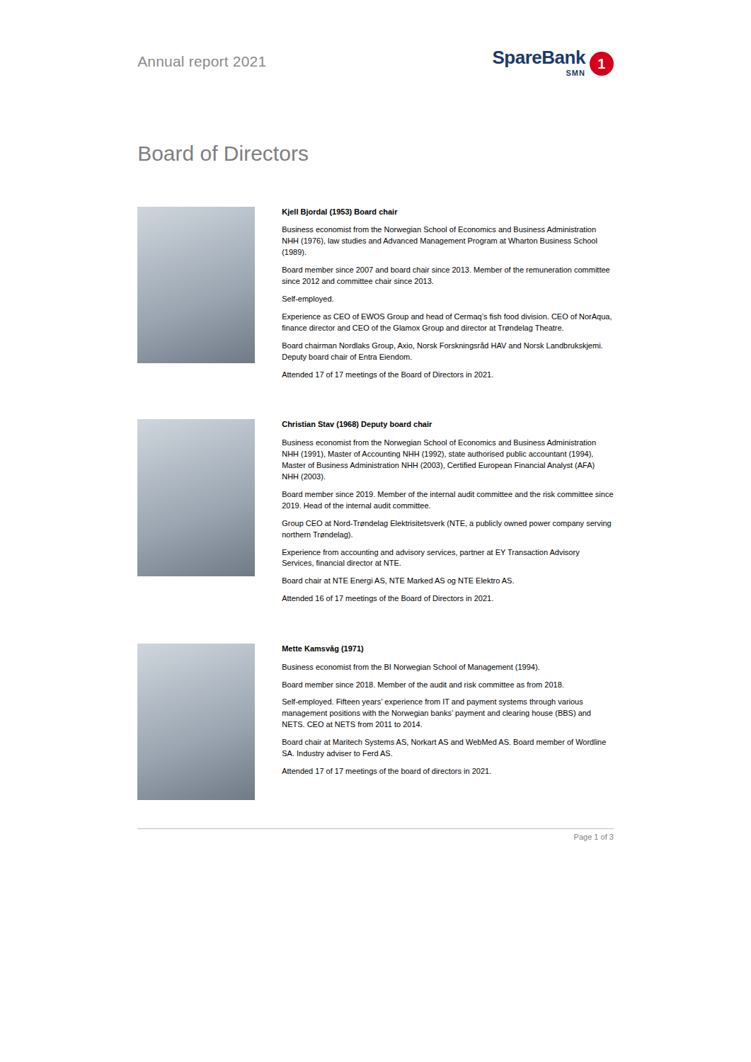Annual report 2021
SpareBank SMN
1
Board of Directors
Kjell Bjordal (1953) Board chair
Business economist from the Norwegian School of Economics and Business Administration NHH (1976), law studies and Advanced Management Program at Wharton Business School (1989).
Board member since 2007 and board chair since 2013. Member of the remuneration committee since 2012 and committee chair since 2013.
Self-employed.
Experience as CEO of EWOS Group and head of Cermaq’s fish food division. CEO of NorAqua, finance director and CEO of the Glamox Group and director at Trøndelag Theatre.
Board chairman Nordlaks Group, Axio, Norsk Forskningsråd HAV and Norsk Landbrukskjemi. Deputy board chair of Entra Eiendom.
Attended 17 of 17 meetings of the Board of Directors in 2021.
Christian Stav (1968) Deputy board chair
Business economist from the Norwegian School of Economics and Business Administration NHH (1991), Master of Accounting NHH (1992), state authorised public accountant (1994), Master of Business Administration NHH (2003), Certified European Financial Analyst (AFA) NHH (2003).
Board member since 2019. Member of the internal audit committee and the risk committee since 2019. Head of the internal audit committee.
Group CEO at Nord-Trøndelag Elektrisitetsverk (NTE, a publicly owned power company serving northern Trøndelag).
Experience from accounting and advisory services, partner at EY Transaction Advisory Services, financial director at NTE.
Board chair at NTE Energi AS, NTE Marked AS og NTE Elektro AS.
Attended 16 of 17 meetings of the Board of Directors in 2021.
Mette Kamsvåg (1971)
Business economist from the BI Norwegian School of Management (1994).
Board member since 2018. Member of the audit and risk committee as from 2018.
Self-employed. Fifteen years’ experience from IT and payment systems through various management positions with the Norwegian banks’ payment and clearing house (BBS) and NETS. CEO at NETS from 2011 to 2014.
Board chair at Maritech Systems AS, Norkart AS and WebMed AS. Board member of Wordline SA. Industry adviser to Ferd AS.
Attended 17 of 17 meetings of the board of directors in 2021.
Page 1 of 3